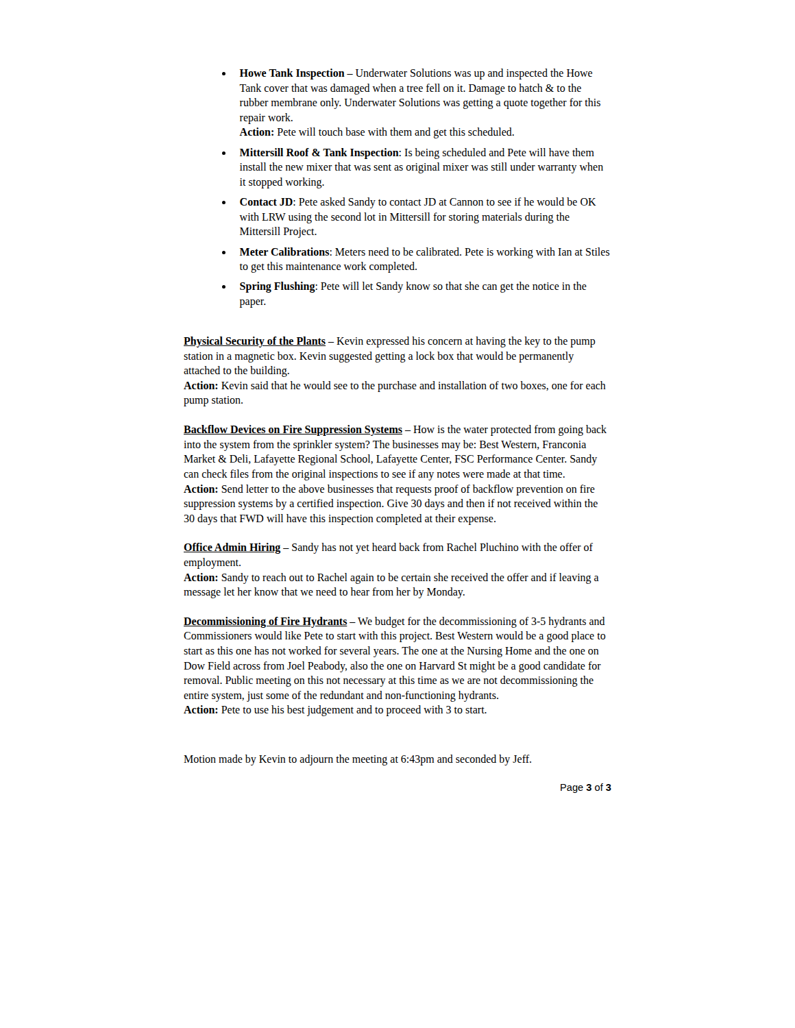Howe Tank Inspection – Underwater Solutions was up and inspected the Howe Tank cover that was damaged when a tree fell on it. Damage to hatch & to the rubber membrane only. Underwater Solutions was getting a quote together for this repair work.
Action: Pete will touch base with them and get this scheduled.
Mittersill Roof & Tank Inspection: Is being scheduled and Pete will have them install the new mixer that was sent as original mixer was still under warranty when it stopped working.
Contact JD: Pete asked Sandy to contact JD at Cannon to see if he would be OK with LRW using the second lot in Mittersill for storing materials during the Mittersill Project.
Meter Calibrations: Meters need to be calibrated. Pete is working with Ian at Stiles to get this maintenance work completed.
Spring Flushing: Pete will let Sandy know so that she can get the notice in the paper.
Physical Security of the Plants – Kevin expressed his concern at having the key to the pump station in a magnetic box. Kevin suggested getting a lock box that would be permanently attached to the building.
Action: Kevin said that he would see to the purchase and installation of two boxes, one for each pump station.
Backflow Devices on Fire Suppression Systems – How is the water protected from going back into the system from the sprinkler system? The businesses may be: Best Western, Franconia Market & Deli, Lafayette Regional School, Lafayette Center, FSC Performance Center. Sandy can check files from the original inspections to see if any notes were made at that time.
Action: Send letter to the above businesses that requests proof of backflow prevention on fire suppression systems by a certified inspection. Give 30 days and then if not received within the 30 days that FWD will have this inspection completed at their expense.
Office Admin Hiring – Sandy has not yet heard back from Rachel Pluchino with the offer of employment.
Action: Sandy to reach out to Rachel again to be certain she received the offer and if leaving a message let her know that we need to hear from her by Monday.
Decommissioning of Fire Hydrants – We budget for the decommissioning of 3-5 hydrants and Commissioners would like Pete to start with this project. Best Western would be a good place to start as this one has not worked for several years. The one at the Nursing Home and the one on Dow Field across from Joel Peabody, also the one on Harvard St might be a good candidate for removal. Public meeting on this not necessary at this time as we are not decommissioning the entire system, just some of the redundant and non-functioning hydrants.
Action: Pete to use his best judgement and to proceed with 3 to start.
Motion made by Kevin to adjourn the meeting at 6:43pm and seconded by Jeff.
Page 3 of 3